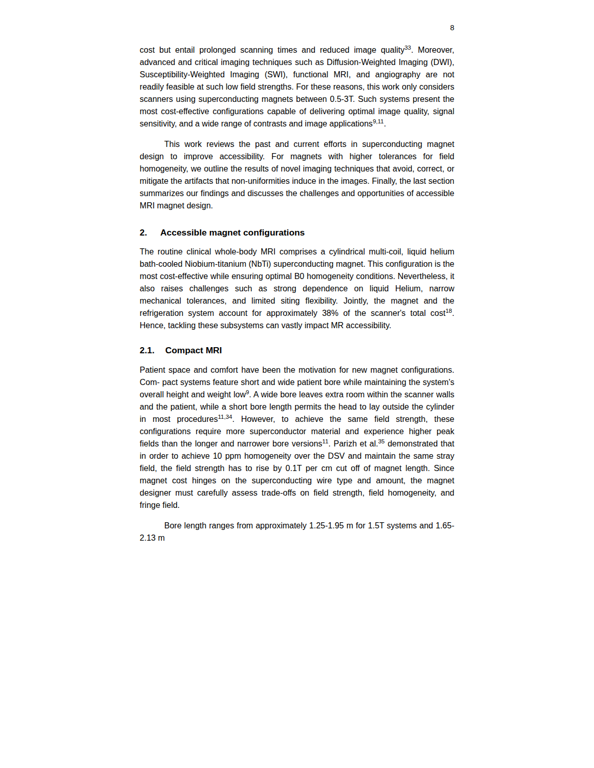8
cost but entail prolonged scanning times and reduced image quality33. Moreover, advanced and critical imaging techniques such as Diffusion-Weighted Imaging (DWI), Susceptibility-Weighted Imaging (SWI), functional MRI, and angiography are not readily feasible at such low field strengths. For these reasons, this work only considers scanners using superconducting magnets between 0.5-3T. Such systems present the most cost-effective configurations capable of delivering optimal image quality, signal sensitivity, and a wide range of contrasts and image applications9,11.
This work reviews the past and current efforts in superconducting magnet design to improve accessibility. For magnets with higher tolerances for field homogeneity, we outline the results of novel imaging techniques that avoid, correct, or mitigate the artifacts that non-uniformities induce in the images. Finally, the last section summarizes our findings and discusses the challenges and opportunities of accessible MRI magnet design.
2. Accessible magnet configurations
The routine clinical whole-body MRI comprises a cylindrical multi-coil, liquid helium bath-cooled Niobium-titanium (NbTi) superconducting magnet. This configuration is the most cost-effective while ensuring optimal B0 homogeneity conditions. Nevertheless, it also raises challenges such as strong dependence on liquid Helium, narrow mechanical tolerances, and limited siting flexibility. Jointly, the magnet and the refrigeration system account for approximately 38% of the scanner's total cost18. Hence, tackling these subsystems can vastly impact MR accessibility.
2.1. Compact MRI
Patient space and comfort have been the motivation for new magnet configurations. Com- pact systems feature short and wide patient bore while maintaining the system's overall height and weight low9. A wide bore leaves extra room within the scanner walls and the patient, while a short bore length permits the head to lay outside the cylinder in most procedures11,34. However, to achieve the same field strength, these configurations require more superconductor material and experience higher peak fields than the longer and narrower bore versions11. Parizh et al.35 demonstrated that in order to achieve 10 ppm homogeneity over the DSV and maintain the same stray field, the field strength has to rise by 0.1T per cm cut off of magnet length. Since magnet cost hinges on the superconducting wire type and amount, the magnet designer must carefully assess trade-offs on field strength, field homogeneity, and fringe field.
Bore length ranges from approximately 1.25-1.95 m for 1.5T systems and 1.65-2.13 m